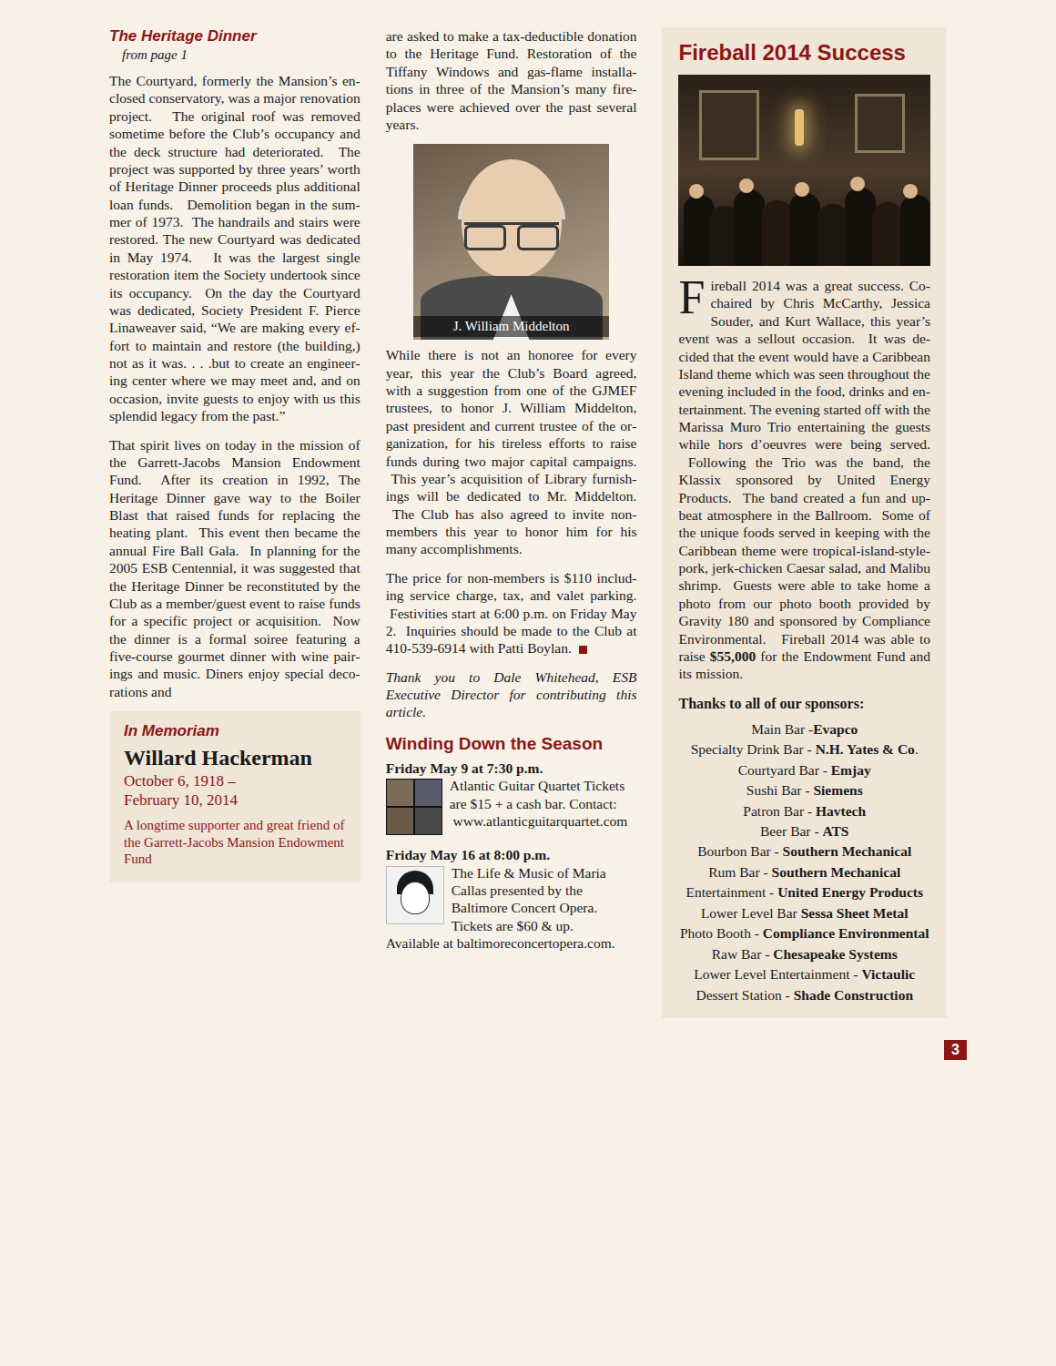The Heritage Dinner
from page 1
The Courtyard, formerly the Mansion’s enclosed conservatory, was a major renovation project. The original roof was removed sometime before the Club’s occupancy and the deck structure had deteriorated. The project was supported by three years’ worth of Heritage Dinner proceeds plus additional loan funds. Demolition began in the summer of 1973. The handrails and stairs were restored. The new Courtyard was dedicated in May 1974. It was the largest single restoration item the Society undertook since its occupancy. On the day the Courtyard was dedicated, Society President F. Pierce Linaweaver said, “We are making every effort to maintain and restore (the building,) not as it was. . . .but to create an engineering center where we may meet and, and on occasion, invite guests to enjoy with us this splendid legacy from the past.”
That spirit lives on today in the mission of the Garrett-Jacobs Mansion Endowment Fund. After its creation in 1992, The Heritage Dinner gave way to the Boiler Blast that raised funds for replacing the heating plant. This event then became the annual Fire Ball Gala. In planning for the 2005 ESB Centennial, it was suggested that the Heritage Dinner be reconstituted by the Club as a member/guest event to raise funds for a specific project or acquisition. Now the dinner is a formal soiree featuring a five-course gourmet dinner with wine pairings and music. Diners enjoy special decorations and
In Memoriam
Willard Hackerman
October 6, 1918 –
February 10, 2014
A longtime supporter and great friend of the Garrett-Jacobs Mansion Endowment Fund
are asked to make a tax-deductible donation to the Heritage Fund. Restoration of the Tiffany Windows and gas-flame installations in three of the Mansion’s many fireplaces were achieved over the past several years.
J. William Middelton
While there is not an honoree for every year, this year the Club’s Board agreed, with a suggestion from one of the GJMEF trustees, to honor J. William Middelton, past president and current trustee of the organization, for his tireless efforts to raise funds during two major capital campaigns. This year’s acquisition of Library furnishings will be dedicated to Mr. Middelton. The Club has also agreed to invite non-members this year to honor him for his many accomplishments.
The price for non-members is $110 including service charge, tax, and valet parking. Festivities start at 6:00 p.m. on Friday May 2. Inquiries should be made to the Club at 410-539-6914 with Patti Boylan.
Thank you to Dale Whitehead, ESB Executive Director for contributing this article.
Winding Down the Season
Friday May 9 at 7:30 p.m.
Atlantic Guitar Quartet Tickets are $15 + a cash bar. Contact: www.atlanticguitarquartet.com
Friday May 16 at 8:00 p.m.
The Life & Music of Maria Callas presented by the Baltimore Concert Opera. Tickets are $60 & up.
Available at baltimoreconcertopera.com.
Fireball 2014 Success
Fireball 2014 was a great success. Co-chaired by Chris McCarthy, Jessica Souder, and Kurt Wallace, this year’s event was a sellout occasion. It was decided that the event would have a Caribbean Island theme which was seen throughout the evening included in the food, drinks and entertainment. The evening started off with the Marissa Muro Trio entertaining the guests while hors d’oeuvres were being served. Following the Trio was the band, the Klassix sponsored by United Energy Products. The band created a fun and upbeat atmosphere in the Ballroom. Some of the unique foods served in keeping with the Caribbean theme were tropical-island-style-pork, jerk-chicken Caesar salad, and Malibu shrimp. Guests were able to take home a photo from our photo booth provided by Gravity 180 and sponsored by Compliance Environmental. Fireball 2014 was able to raise $55,000 for the Endowment Fund and its mission.
Thanks to all of our sponsors:
Main Bar -Evapco
Specialty Drink Bar - N.H. Yates & Co.
Courtyard Bar - Emjay
Sushi Bar - Siemens
Patron Bar - Havtech
Beer Bar - ATS
Bourbon Bar - Southern Mechanical
Rum Bar - Southern Mechanical
Entertainment - United Energy Products
Lower Level Bar Sessa Sheet Metal
Photo Booth - Compliance Environmental
Raw Bar - Chesapeake Systems
Lower Level Entertainment - Victaulic
Dessert Station - Shade Construction
3